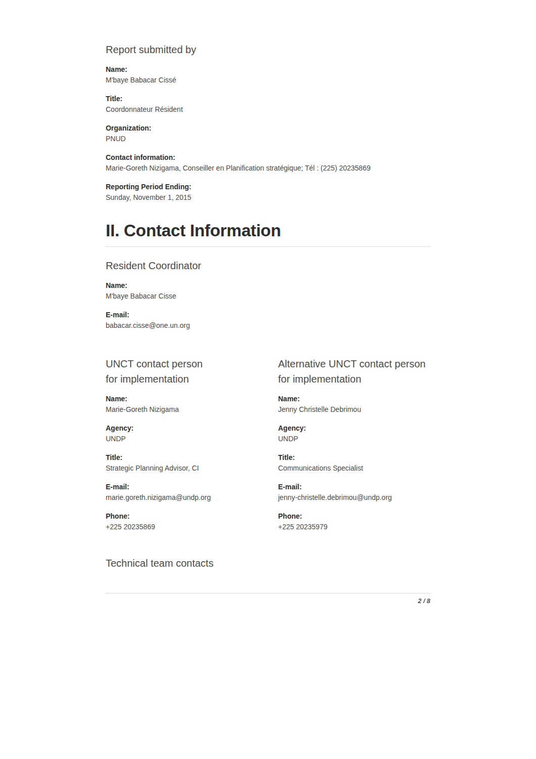Report submitted by
Name:
M'baye Babacar Cissé
Title:
Coordonnateur Résident
Organization:
PNUD
Contact information:
Marie-Goreth Nizigama, Conseiller en Planification stratégique; Tél : (225) 20235869
Reporting Period Ending:
Sunday, November 1, 2015
II. Contact Information
Resident Coordinator
Name:
M'baye Babacar Cisse
E-mail:
babacar.cisse@one.un.org
UNCT contact person
for implementation
Name:
Marie-Goreth Nizigama
Agency:
UNDP
Title:
Strategic Planning Advisor, CI
E-mail:
marie.goreth.nizigama@undp.org
Phone:
+225 20235869
Alternative UNCT contact person for implementation
Name:
Jenny Christelle Debrimou
Agency:
UNDP
Title:
Communications Specialist
E-mail:
jenny-christelle.debrimou@undp.org
Phone:
+225 20235979
Technical team contacts
2 / 8